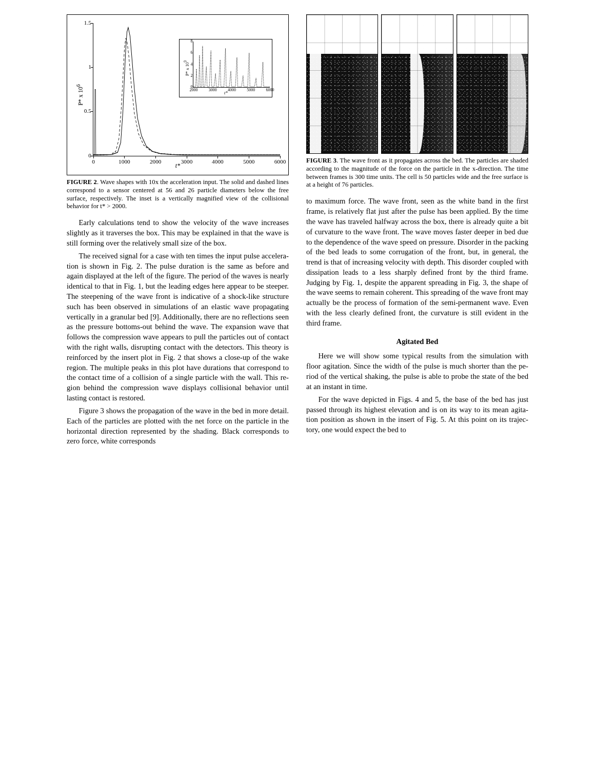P* x 106
t*
1.5
1
0.5
0
0
1000
2000
3000
4000
5000
6000
P* x 109
t*
8
6
4
2
0
2000
3000
4000
5000
6000
FIGURE 2. Wave shapes with 10x the acceleration input. The solid and dashed lines correspond to a sensor centered at 56 and 26 particle diameters below the free surface, respectively. The inset is a vertically magnified view of the collisional behavior for t* > 2000.
Early calculations tend to show the velocity of the wave increases slightly as it traverses the box. This may be explained in that the wave is still forming over the relatively small size of the box.
The received signal for a case with ten times the input pulse acceleration is shown in Fig. 2. The pulse duration is the same as before and again displayed at the left of the figure. The period of the waves is nearly identical to that in Fig. 1, but the leading edges here appear to be steeper. The steepening of the wave front is indicative of a shock-like structure such has been observed in simulations of an elastic wave propagating vertically in a granular bed [9]. Additionally, there are no reflections seen as the pressure bottoms-out behind the wave. The expansion wave that follows the compression wave appears to pull the particles out of contact with the right walls, disrupting contact with the detectors. This theory is reinforced by the insert plot in Fig. 2 that shows a close-up of the wake region. The multiple peaks in this plot have durations that correspond to the contact time of a collision of a single particle with the wall. This region behind the compression wave displays collisional behavior until lasting contact is restored.
Figure 3 shows the propagation of the wave in the bed in more detail. Each of the particles are plotted with the net force on the particle in the horizontal direction represented by the shading. Black corresponds to zero force, white corresponds
FIGURE 3. The wave front as it propagates across the bed. The particles are shaded according to the magnitude of the force on the particle in the x-direction. The time between frames is 300 time units. The cell is 50 particles wide and the free surface is at a height of 76 particles.
to maximum force. The wave front, seen as the white band in the first frame, is relatively flat just after the pulse has been applied. By the time the wave has traveled halfway across the box, there is already quite a bit of curvature to the wave front. The wave moves faster deeper in bed due to the dependence of the wave speed on pressure. Disorder in the packing of the bed leads to some corrugation of the front, but, in general, the trend is that of increasing velocity with depth. This disorder coupled with dissipation leads to a less sharply defined front by the third frame. Judging by Fig. 1, despite the apparent spreading in Fig. 3, the shape of the wave seems to remain coherent. This spreading of the wave front may actually be the process of formation of the semi-permanent wave. Even with the less clearly defined front, the curvature is still evident in the third frame.
Agitated Bed
Here we will show some typical results from the simulation with floor agitation. Since the width of the pulse is much shorter than the period of the vertical shaking, the pulse is able to probe the state of the bed at an instant in time.
For the wave depicted in Figs. 4 and 5, the base of the bed has just passed through its highest elevation and is on its way to its mean agitation position as shown in the insert of Fig. 5. At this point on its trajectory, one would expect the bed to